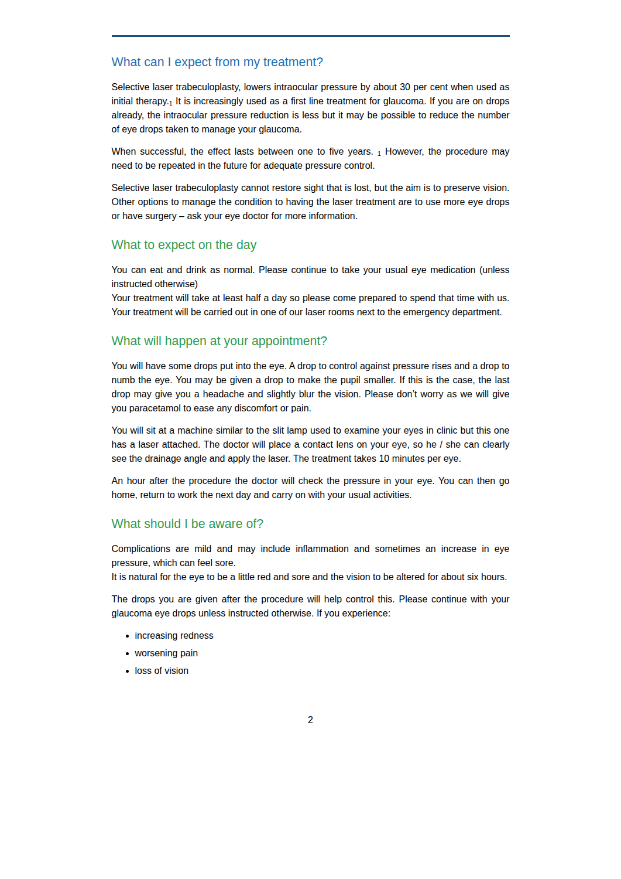What can I expect from my treatment?
Selective laser trabeculoplasty, lowers intraocular pressure by about 30 per cent when used as initial therapy.1 It is increasingly used as a first line treatment for glaucoma. If you are on drops already, the intraocular pressure reduction is less but it may be possible to reduce the number of eye drops taken to manage your glaucoma.
When successful, the effect lasts between one to five years. 1 However, the procedure may need to be repeated in the future for adequate pressure control.
Selective laser trabeculoplasty cannot restore sight that is lost, but the aim is to preserve vision. Other options to manage the condition to having the laser treatment are to use more eye drops or have surgery – ask your eye doctor for more information.
What to expect on the day
You can eat and drink as normal. Please continue to take your usual eye medication (unless instructed otherwise)
Your treatment will take at least half a day so please come prepared to spend that time with us. Your treatment will be carried out in one of our laser rooms next to the emergency department.
What will happen at your appointment?
You will have some drops put into the eye. A drop to control against pressure rises and a drop to numb the eye. You may be given a drop to make the pupil smaller. If this is the case, the last drop may give you a headache and slightly blur the vision. Please don’t worry as we will give you paracetamol to ease any discomfort or pain.
You will sit at a machine similar to the slit lamp used to examine your eyes in clinic but this one has a laser attached. The doctor will place a contact lens on your eye, so he / she can clearly see the drainage angle and apply the laser. The treatment takes 10 minutes per eye.
An hour after the procedure the doctor will check the pressure in your eye. You can then go home, return to work the next day and carry on with your usual activities.
What should I be aware of?
Complications are mild and may include inflammation and sometimes an increase in eye pressure, which can feel sore.
It is natural for the eye to be a little red and sore and the vision to be altered for about six hours.
The drops you are given after the procedure will help control this. Please continue with your glaucoma eye drops unless instructed otherwise. If you experience:
increasing redness
worsening pain
loss of vision
2